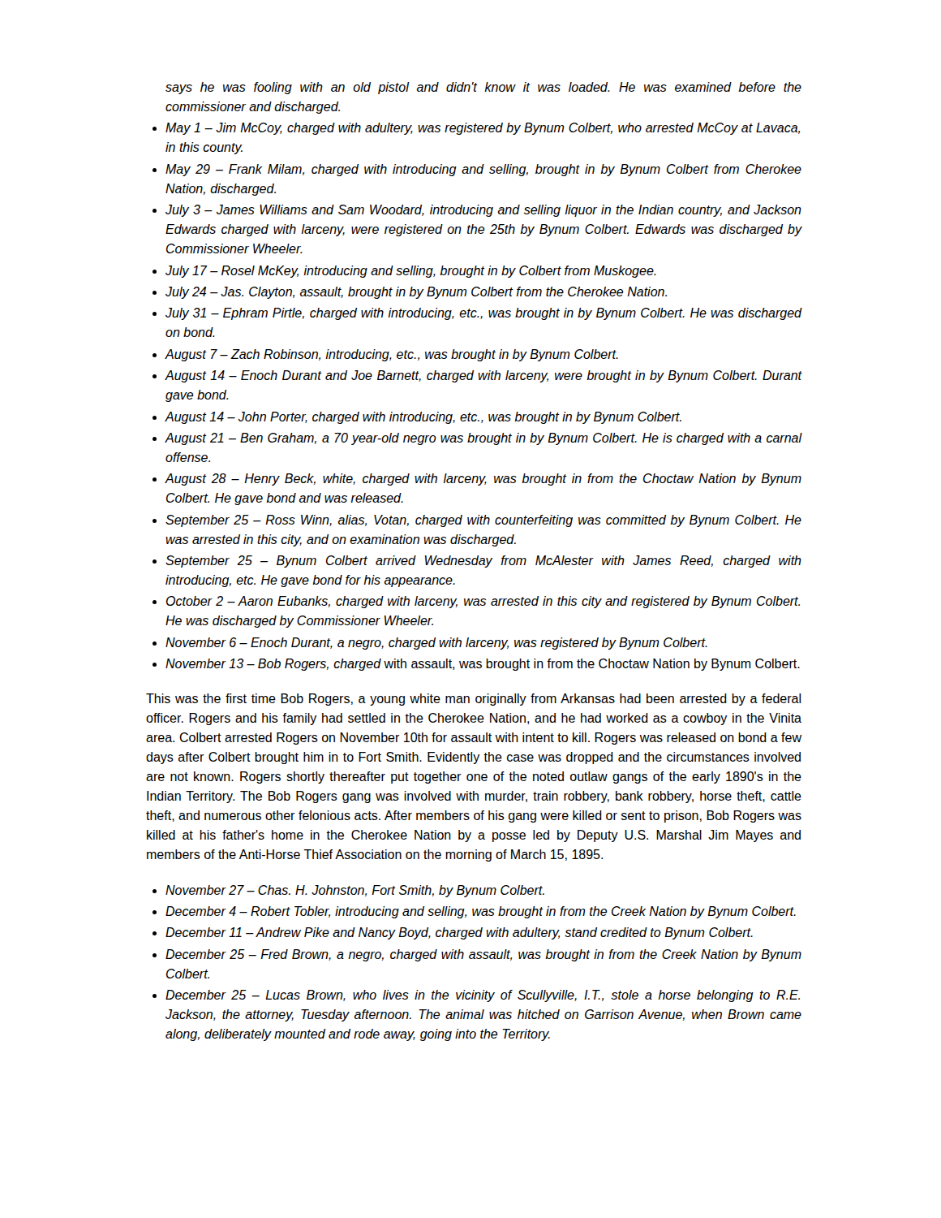says he was fooling with an old pistol and didn't know it was loaded. He was examined before the commissioner and discharged.
May 1 – Jim McCoy, charged with adultery, was registered by Bynum Colbert, who arrested McCoy at Lavaca, in this county.
May 29 – Frank Milam, charged with introducing and selling, brought in by Bynum Colbert from Cherokee Nation, discharged.
July 3 – James Williams and Sam Woodard, introducing and selling liquor in the Indian country, and Jackson Edwards charged with larceny, were registered on the 25th by Bynum Colbert. Edwards was discharged by Commissioner Wheeler.
July 17 – Rosel McKey, introducing and selling, brought in by Colbert from Muskogee.
July 24 – Jas. Clayton, assault, brought in by Bynum Colbert from the Cherokee Nation.
July 31 – Ephram Pirtle, charged with introducing, etc., was brought in by Bynum Colbert. He was discharged on bond.
August 7 – Zach Robinson, introducing, etc., was brought in by Bynum Colbert.
August 14 – Enoch Durant and Joe Barnett, charged with larceny, were brought in by Bynum Colbert. Durant gave bond.
August 14 – John Porter, charged with introducing, etc., was brought in by Bynum Colbert.
August 21 – Ben Graham, a 70 year-old negro was brought in by Bynum Colbert. He is charged with a carnal offense.
August 28 – Henry Beck, white, charged with larceny, was brought in from the Choctaw Nation by Bynum Colbert. He gave bond and was released.
September 25 – Ross Winn, alias, Votan, charged with counterfeiting was committed by Bynum Colbert. He was arrested in this city, and on examination was discharged.
September 25 – Bynum Colbert arrived Wednesday from McAlester with James Reed, charged with introducing, etc. He gave bond for his appearance.
October 2 – Aaron Eubanks, charged with larceny, was arrested in this city and registered by Bynum Colbert. He was discharged by Commissioner Wheeler.
November 6 – Enoch Durant, a negro, charged with larceny, was registered by Bynum Colbert.
November 13 – Bob Rogers, charged with assault, was brought in from the Choctaw Nation by Bynum Colbert.
This was the first time Bob Rogers, a young white man originally from Arkansas had been arrested by a federal officer. Rogers and his family had settled in the Cherokee Nation, and he had worked as a cowboy in the Vinita area. Colbert arrested Rogers on November 10th for assault with intent to kill. Rogers was released on bond a few days after Colbert brought him in to Fort Smith. Evidently the case was dropped and the circumstances involved are not known. Rogers shortly thereafter put together one of the noted outlaw gangs of the early 1890's in the Indian Territory. The Bob Rogers gang was involved with murder, train robbery, bank robbery, horse theft, cattle theft, and numerous other felonious acts. After members of his gang were killed or sent to prison, Bob Rogers was killed at his father's home in the Cherokee Nation by a posse led by Deputy U.S. Marshal Jim Mayes and members of the Anti-Horse Thief Association on the morning of March 15, 1895.
November 27 – Chas. H. Johnston, Fort Smith, by Bynum Colbert.
December 4 – Robert Tobler, introducing and selling, was brought in from the Creek Nation by Bynum Colbert.
December 11 – Andrew Pike and Nancy Boyd, charged with adultery, stand credited to Bynum Colbert.
December 25 – Fred Brown, a negro, charged with assault, was brought in from the Creek Nation by Bynum Colbert.
December 25 – Lucas Brown, who lives in the vicinity of Scullyville, I.T., stole a horse belonging to R.E. Jackson, the attorney, Tuesday afternoon. The animal was hitched on Garrison Avenue, when Brown came along, deliberately mounted and rode away, going into the Territory.